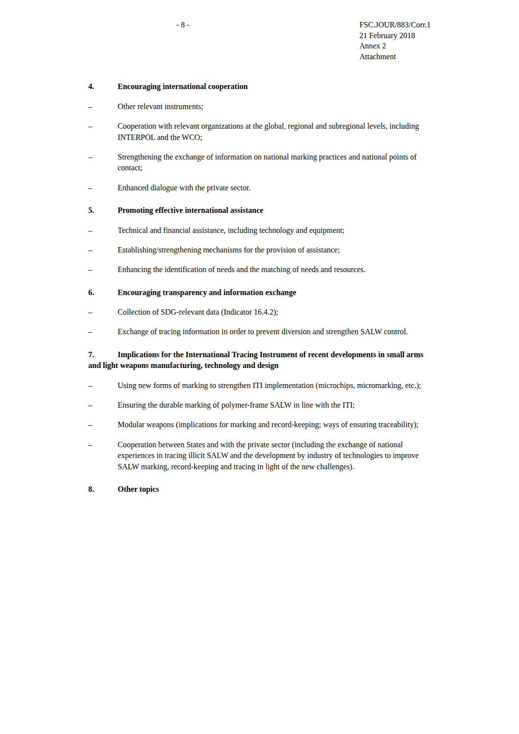- 8 -
FSC.JOUR/883/Corr.1
21 February 2018
Annex 2
Attachment
4. Encouraging international cooperation
–
Other relevant instruments;
–
Cooperation with relevant organizations at the global, regional and subregional levels, including INTERPOL and the WCO;
–
Strengthening the exchange of information on national marking practices and national points of contact;
–
Enhanced dialogue with the private sector.
5. Promoting effective international assistance
–
Technical and financial assistance, including technology and equipment;
–
Establishing/strengthening mechanisms for the provision of assistance;
–
Enhancing the identification of needs and the matching of needs and resources.
6. Encouraging transparency and information exchange
–
Collection of SDG-relevant data (Indicator 16.4.2);
–
Exchange of tracing information in order to prevent diversion and strengthen SALW control.
7. Implications for the International Tracing Instrument of recent developments in small arms and light weapons manufacturing, technology and design
–
Using new forms of marking to strengthen ITI implementation (microchips, micromarking, etc.);
–
Ensuring the durable marking of polymer-frame SALW in line with the ITI;
–
Modular weapons (implications for marking and record-keeping; ways of ensuring traceability);
–
Cooperation between States and with the private sector (including the exchange of national experiences in tracing illicit SALW and the development by industry of technologies to improve SALW marking, record-keeping and tracing in light of the new challenges).
8. Other topics